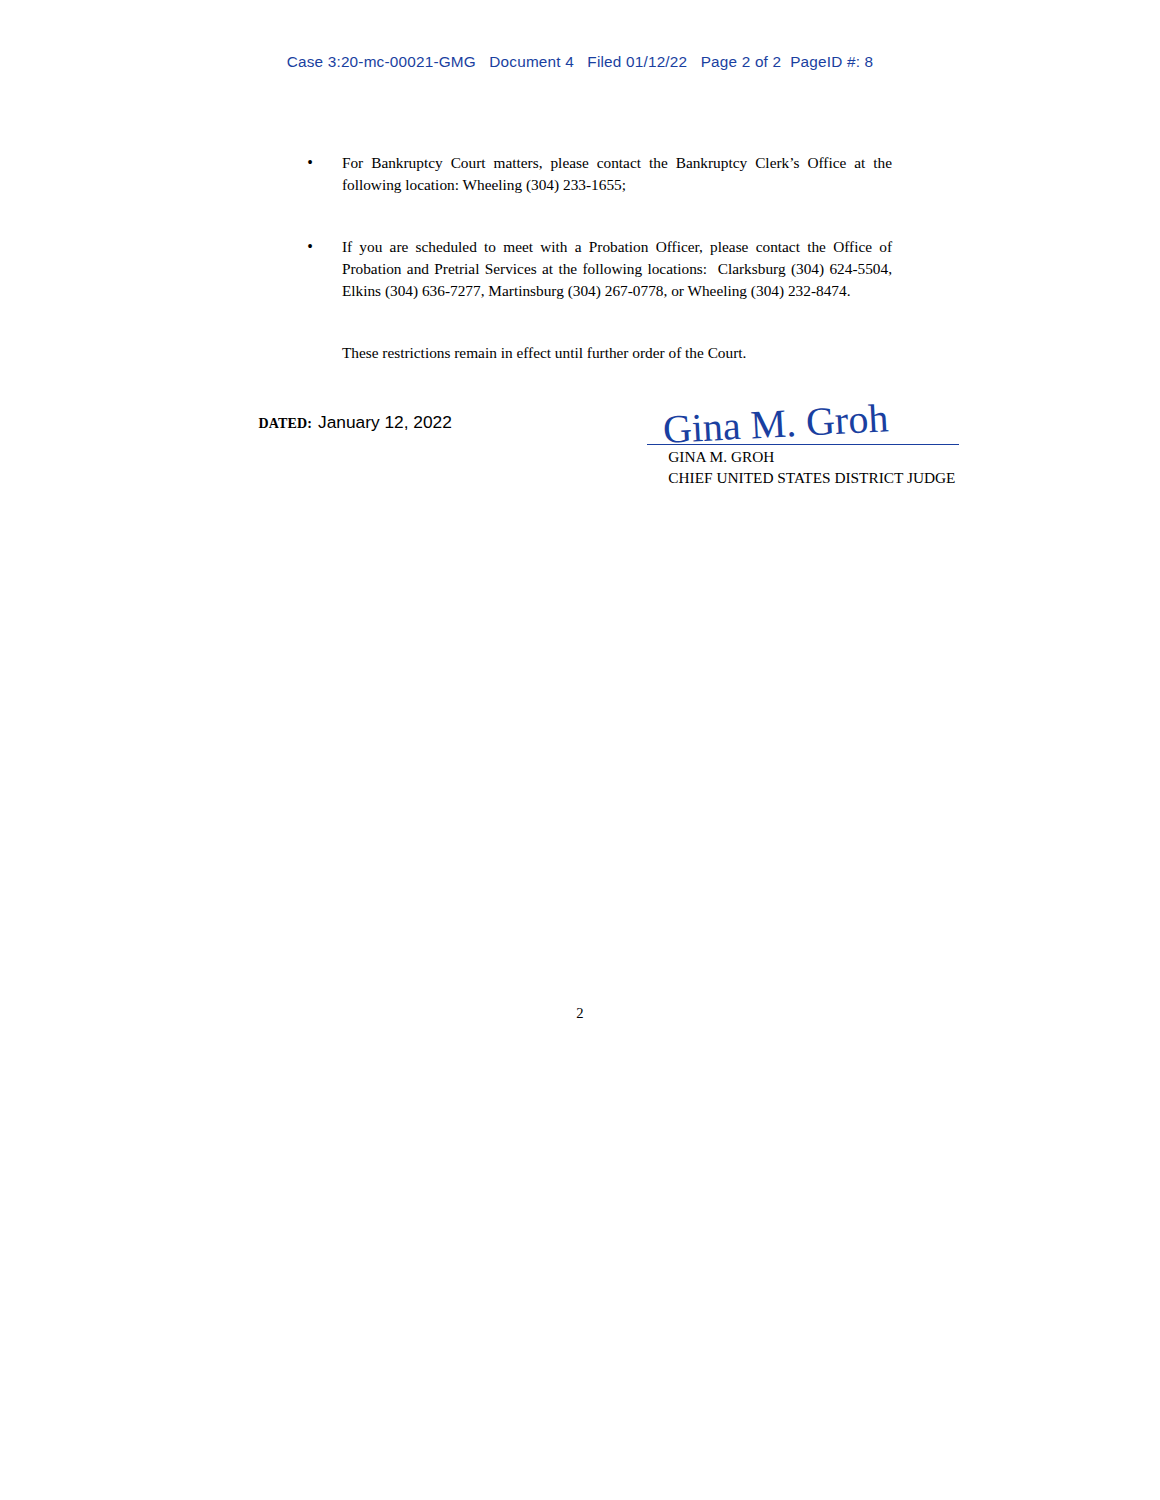Case 3:20-mc-00021-GMG Document 4 Filed 01/12/22 Page 2 of 2 PageID #: 8
For Bankruptcy Court matters, please contact the Bankruptcy Clerk’s Office at the following location: Wheeling (304) 233-1655;
If you are scheduled to meet with a Probation Officer, please contact the Office of Probation and Pretrial Services at the following locations: Clarksburg (304) 624-5504, Elkins (304) 636-7277, Martinsburg (304) 267-0778, or Wheeling (304) 232-8474.
These restrictions remain in effect until further order of the Court.
DATED: January 12, 2022
Gina M. Groh
GINA M. GROH
CHIEF UNITED STATES DISTRICT JUDGE
2